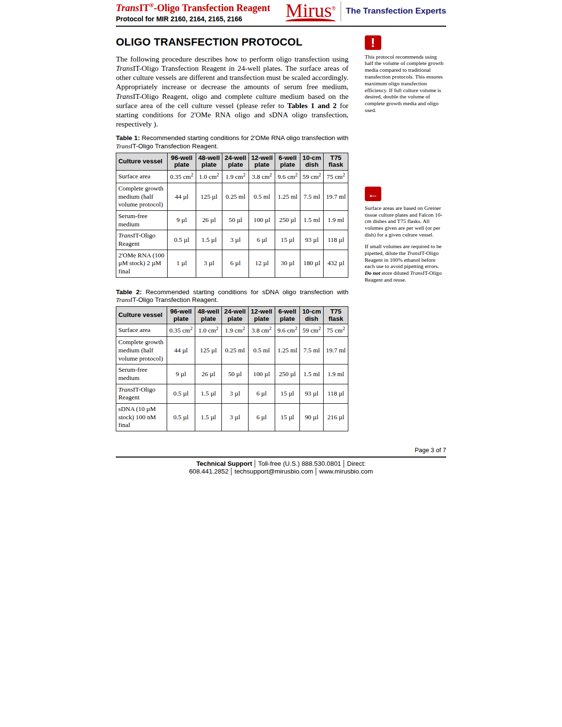Trans IT®-Oligo Transfection Reagent
Protocol for MIR 2160, 2164, 2165, 2166
Mirus®
The Transfection Experts
OLIGO TRANSFECTION PROTOCOL
The following procedure describes how to perform oligo transfection using Trans IT-Oligo Transfection Reagent in 24-well plates. The surface areas of other culture vessels are different and transfection must be scaled accordingly. Appropriately increase or decrease the amounts of serum free medium, Trans IT-Oligo Reagent, oligo and complete culture medium based on the surface area of the cell culture vessel (please refer to Tables 1 and 2 for starting conditions for 2'OMe RNA oligo and sDNA oligo transfection, respectively ).
Table 1: Recommended starting conditions for 2'OMe RNA oligo transfection with Trans IT-Oligo Transfection Reagent.
| Culture vessel | 96-well plate | 48-well plate | 24-well plate | 12-well plate | 6-well plate | 10-cm dish | T75 flask |
| --- | --- | --- | --- | --- | --- | --- | --- |
| Surface area | 0.35 cm 2 | 1.0 cm 2 | 1.9 cm 2 | 3.8 cm 2 | 9.6 cm 2 | 59 cm 2 | 75 cm 2 |
| Complete growth medium (half volume protocol) | 44 µl | 125 µl | 0.25 ml | 0.5 ml | 1.25 ml | 7.5 ml | 19.7 ml |
| Serum-free medium | 9 µl | 26 µl | 50 µl | 100 µl | 250 µl | 1.5 ml | 1.9 ml |
| Trans IT-Oligo Reagent | 0.5 µl | 1.5 µl | 3 µl | 6 µl | 15 µl | 93 µl | 118 µl |
| 2'OMe RNA (100 µM stock) 2 µM final | 1 µl | 3 µl | 6 µl | 12 µl | 30 µl | 180 µl | 432 µl |
Table 2: Recommended starting conditions for sDNA oligo transfection with Trans IT-Oligo Transfection Reagent.
| Culture vessel | 96-well plate | 48-well plate | 24-well plate | 12-well plate | 6-well plate | 10-cm dish | T75 flask |
| --- | --- | --- | --- | --- | --- | --- | --- |
| Surface area | 0.35 cm 2 | 1.0 cm 2 | 1.9 cm 2 | 3.8 cm 2 | 9.6 cm 2 | 59 cm 2 | 75 cm 2 |
| Complete growth medium (half volume protocol) | 44 µl | 125 µl | 0.25 ml | 0.5 ml | 1.25 ml | 7.5 ml | 19.7 ml |
| Serum-free medium | 9 µl | 26 µl | 50 µl | 100 µl | 250 µl | 1.5 ml | 1.9 ml |
| Trans IT-Oligo Reagent | 0.5 µl | 1.5 µl | 3 µl | 6 µl | 15 µl | 93 µl | 118 µl |
| sDNA (10 µM stock) 100 nM final | 0.5 µl | 1.5 µl | 3 µl | 6 µl | 15 µl | 90 µl | 216 µl |
!
This protocol recommends using half the volume of complete growth media compared to traditional transfection protocols. This ensures maximum oligo transfection efficiency. If full culture volume is desired, double the volume of complete growth media and oligo used.
←
Surface areas are based on Greiner tissue culture plates and Falcon 10-cm dishes and T75 flasks. All volumes given are per well (or per dish) for a given culture vessel.
If small volumes are required to be pipetted, dilute the Trans IT-Oligo Reagent in 100% ethanol before each use to avoid pipetting errors. Do not store diluted Trans IT-Oligo Reagent and reuse.
Page 3 of 7
Technical Support│Toll-free (U.S.) 888.530.0801│Direct: 608.441.2852│techsupport@mirusbio.com│www.mirusbio.com